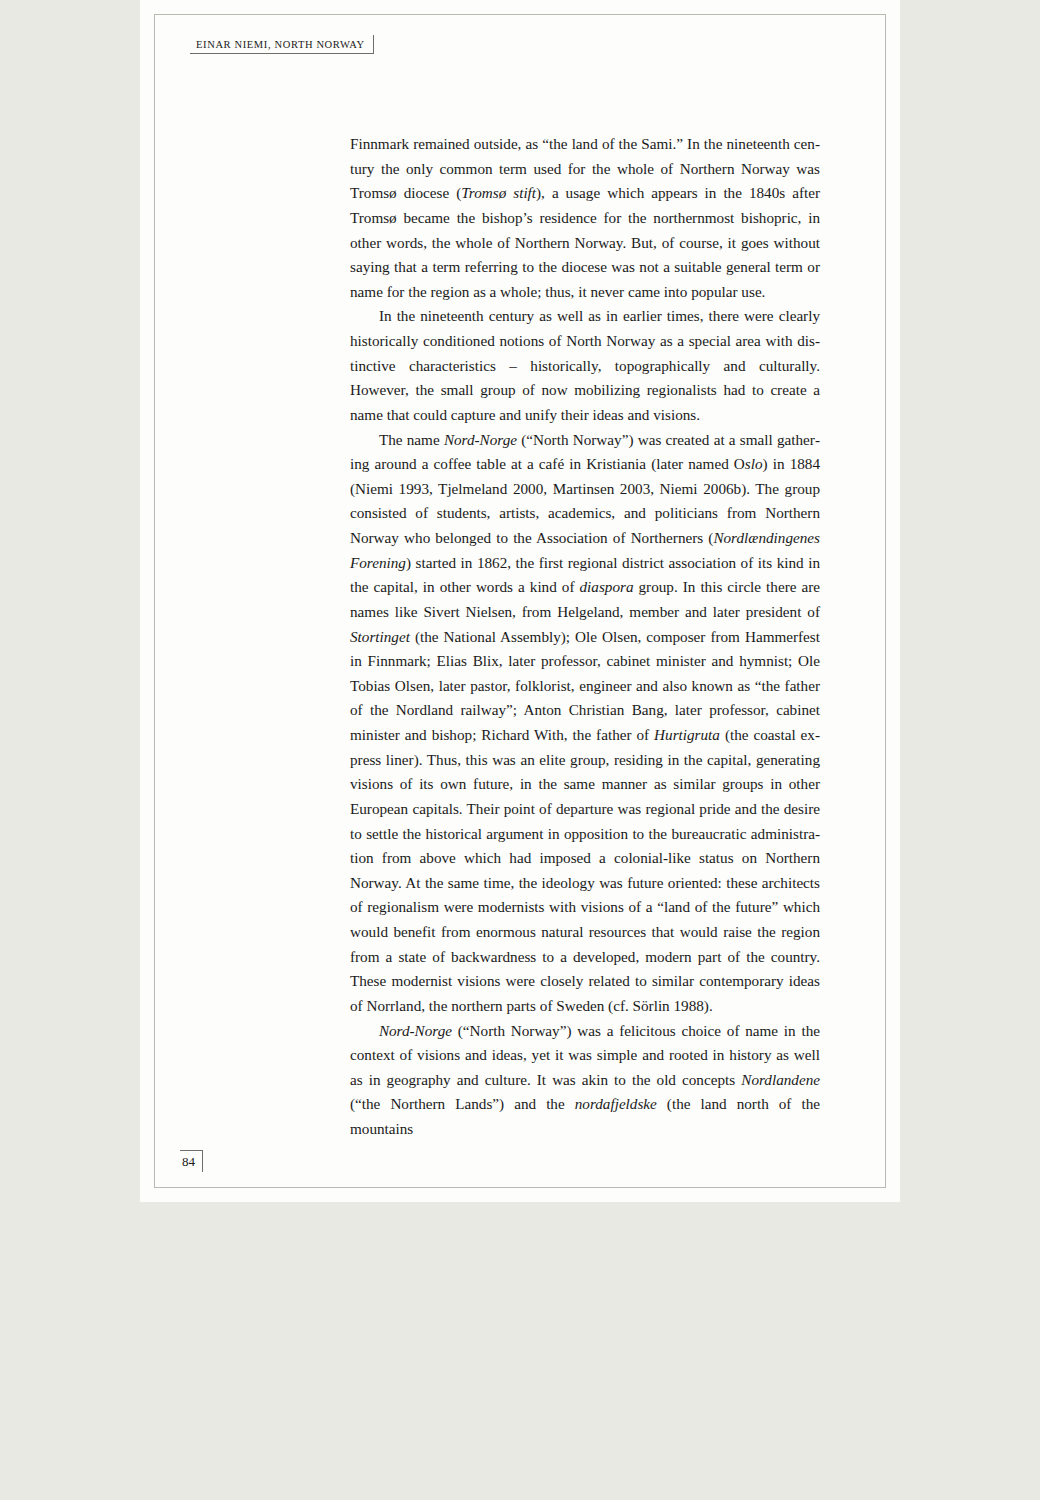Einar Niemi, North Norway
Finnmark remained outside, as “the land of the Sami.” In the nineteenth century the only common term used for the whole of Northern Norway was Tromsø diocese (Tromsø stift), a usage which appears in the 1840s after Tromsø became the bishop’s residence for the northernmost bishopric, in other words, the whole of Northern Norway. But, of course, it goes without saying that a term referring to the diocese was not a suitable general term or name for the region as a whole; thus, it never came into popular use.
In the nineteenth century as well as in earlier times, there were clearly historically conditioned notions of North Norway as a special area with distinctive characteristics – historically, topographically and culturally. However, the small group of now mobilizing regionalists had to create a name that could capture and unify their ideas and visions.
The name Nord-Norge (“North Norway”) was created at a small gathering around a coffee table at a café in Kristiania (later named Oslo) in 1884 (Niemi 1993, Tjelmeland 2000, Martinsen 2003, Niemi 2006b). The group consisted of students, artists, academics, and politicians from Northern Norway who belonged to the Association of Northerners (Nordlændingenes Forening) started in 1862, the first regional district association of its kind in the capital, in other words a kind of diaspora group. In this circle there are names like Sivert Nielsen, from Helgeland, member and later president of Stortinget (the National Assembly); Ole Olsen, composer from Hammerfest in Finnmark; Elias Blix, later professor, cabinet minister and hymnist; Ole Tobias Olsen, later pastor, folklorist, engineer and also known as “the father of the Nordland railway”; Anton Christian Bang, later professor, cabinet minister and bishop; Richard With, the father of Hurtigruta (the coastal express liner). Thus, this was an elite group, residing in the capital, generating visions of its own future, in the same manner as similar groups in other European capitals. Their point of departure was regional pride and the desire to settle the historical argument in opposition to the bureaucratic administration from above which had imposed a colonial-like status on Northern Norway. At the same time, the ideology was future oriented: these architects of regionalism were modernists with visions of a “land of the future” which would benefit from enormous natural resources that would raise the region from a state of backwardness to a developed, modern part of the country. These modernist visions were closely related to similar contemporary ideas of Norrland, the northern parts of Sweden (cf. Sörlin 1988).
Nord-Norge (“North Norway”) was a felicitous choice of name in the context of visions and ideas, yet it was simple and rooted in history as well as in geography and culture. It was akin to the old concepts Nordlandene (“the Northern Lands”) and the nordafjeldske (the land north of the mountains
84